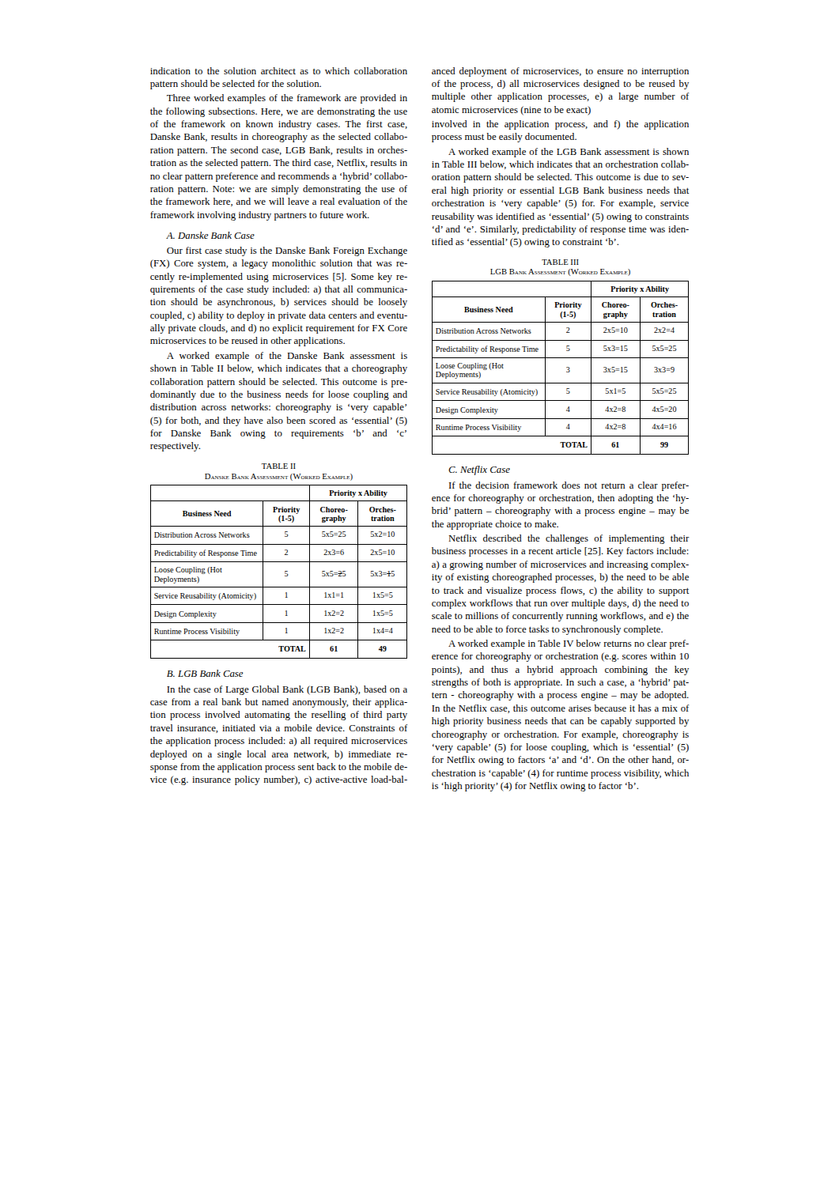indication to the solution architect as to which collaboration pattern should be selected for the solution.
Three worked examples of the framework are provided in the following subsections. Here, we are demonstrating the use of the framework on known industry cases. The first case, Danske Bank, results in choreography as the selected collaboration pattern. The second case, LGB Bank, results in orchestration as the selected pattern. The third case, Netflix, results in no clear pattern preference and recommends a ‘hybrid’ collaboration pattern. Note: we are simply demonstrating the use of the framework here, and we will leave a real evaluation of the framework involving industry partners to future work.
A. Danske Bank Case
Our first case study is the Danske Bank Foreign Exchange (FX) Core system, a legacy monolithic solution that was recently re-implemented using microservices [5]. Some key requirements of the case study included: a) that all communication should be asynchronous, b) services should be loosely coupled, c) ability to deploy in private data centers and eventually private clouds, and d) no explicit requirement for FX Core microservices to be reused in other applications.
A worked example of the Danske Bank assessment is shown in Table II below, which indicates that a choreography collaboration pattern should be selected. This outcome is predominantly due to the business needs for loose coupling and distribution across networks: choreography is ‘very capable’ (5) for both, and they have also been scored as ‘essential’ (5) for Danske Bank owing to requirements ‘b’ and ‘c’ respectively.
TABLE II
Danske Bank Assessment (Worked Example)
| | | Priority x Ability |
| --- | --- | --- |
| Business Need | Priority (1-5) | Choreo- graphy | Orches- tration |
| Distribution Across Networks | 5 | 5x5=25 | 5x2=10 |
| Predictability of Response Time | 2 | 2x3=6 | 2x5=10 |
| Loose Coupling (Hot Deployments) | 5 | 5x5= 2 5 | 5x3= 1 5 |
| Service Reusability (Atomicity) | 1 | 1x1=1 | 1x5=5 |
| Design Complexity | 1 | 1x2=2 | 1x5=5 |
| Runtime Process Visibility | 1 | 1x2=2 | 1x4=4 |
| | TOTAL | 61 | 49 |
B. LGB Bank Case
In the case of Large Global Bank (LGB Bank), based on a case from a real bank but named anonymously, their application process involved automating the reselling of third party travel insurance, initiated via a mobile device. Constraints of the application process included: a) all required microservices deployed on a single local area network, b) immediate response from the application process sent back to the mobile device (e.g. insurance policy number), c) active-active load-balanced deployment of microservices, to ensure no interruption of the process, d) all microservices designed to be reused by multiple other application processes, e) a large number of atomic microservices (nine to be exact)
involved in the application process, and f) the application process must be easily documented.
A worked example of the LGB Bank assessment is shown in Table III below, which indicates that an orchestration collaboration pattern should be selected. This outcome is due to several high priority or essential LGB Bank business needs that orchestration is ‘very capable’ (5) for. For example, service reusability was identified as ‘essential’ (5) owing to constraints ‘d’ and ‘e’. Similarly, predictability of response time was identified as ‘essential’ (5) owing to constraint ‘b’.
TABLE III
LGB Bank Assessment (Worked Example)
| | | Priority x Ability |
| --- | --- | --- |
| Business Need | Priority (1-5) | Choreo- graphy | Orches- tration |
| Distribution Across Networks | 2 | 2x5=10 | 2x2=4 |
| Predictability of Response Time | 5 | 5x3=15 | 5x5=25 |
| Loose Coupling (Hot Deployments) | 3 | 3x5=15 | 3x3=9 |
| Service Reusability (Atomicity) | 5 | 5x1=5 | 5x5=25 |
| Design Complexity | 4 | 4x2=8 | 4x5=20 |
| Runtime Process Visibility | 4 | 4x2=8 | 4x4=16 |
| | TOTAL | 61 | 99 |
C. Netflix Case
If the decision framework does not return a clear preference for choreography or orchestration, then adopting the ‘hybrid’ pattern – choreography with a process engine – may be the appropriate choice to make.
Netflix described the challenges of implementing their business processes in a recent article [25]. Key factors include: a) a growing number of microservices and increasing complexity of existing choreographed processes, b) the need to be able to track and visualize process flows, c) the ability to support complex workflows that run over multiple days, d) the need to scale to millions of concurrently running workflows, and e) the need to be able to force tasks to synchronously complete.
A worked example in Table IV below returns no clear preference for choreography or orchestration (e.g. scores within 10 points), and thus a hybrid approach combining the key strengths of both is appropriate. In such a case, a ‘hybrid’ pattern - choreography with a process engine – may be adopted. In the Netflix case, this outcome arises because it has a mix of high priority business needs that can be capably supported by choreography or orchestration. For example, choreography is ‘very capable’ (5) for loose coupling, which is ‘essential’ (5) for Netflix owing to factors ‘a’ and ‘d’. On the other hand, orchestration is ‘capable’ (4) for runtime process visibility, which is ‘high priority’ (4) for Netflix owing to factor ‘b’.